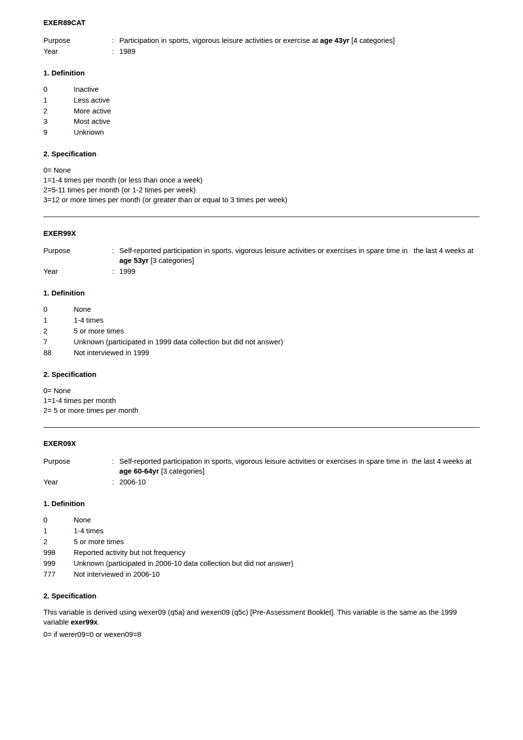EXER89CAT
| Purpose | : | Participation in sports, vigorous leisure activities or exercise at age 43yr [4 categories] |
| Year | : | 1989 |
1. Definition
| 0 | Inactive |
| 1 | Less active |
| 2 | More active |
| 3 | Most active |
| 9 | Unknown |
2. Specification
0= None
1=1-4 times per month (or less than once a week)
2=5-11 times per month (or 1-2 times per week)
3=12 or more times per month (or greater than or equal to 3 times per week)
EXER99X
| Purpose | : | Self-reported participation in sports, vigorous leisure activities or exercises in spare time in the last 4 weeks at age 53yr [3 categories] |
| Year | : | 1999 |
1. Definition
| 0 | None |
| 1 | 1-4 times |
| 2 | 5 or more times |
| 7 | Unknown (participated in 1999 data collection but did not answer) |
| 88 | Not interviewed in 1999 |
2. Specification
0= None
1=1-4 times per month
2= 5 or more times per month
EXER09X
| Purpose | : | Self-reported participation in sports, vigorous leisure activities or exercises in spare time in the last 4 weeks at age 60-64yr [3 categories] |
| Year | : | 2006-10 |
1. Definition
| 0 | None |
| 1 | 1-4 times |
| 2 | 5 or more times |
| 998 | Reported activity but not frequency |
| 999 | Unknown (participated in 2006-10 data collection but did not answer) |
| 777 | Not interviewed in 2006-10 |
2. Specification
This variable is derived using wexer09 (q5a) and wexen09 (q5c) [Pre-Assessment Booklet]. This variable is the same as the 1999 variable exer99x.
0= if werer09=0 or wexen09=8